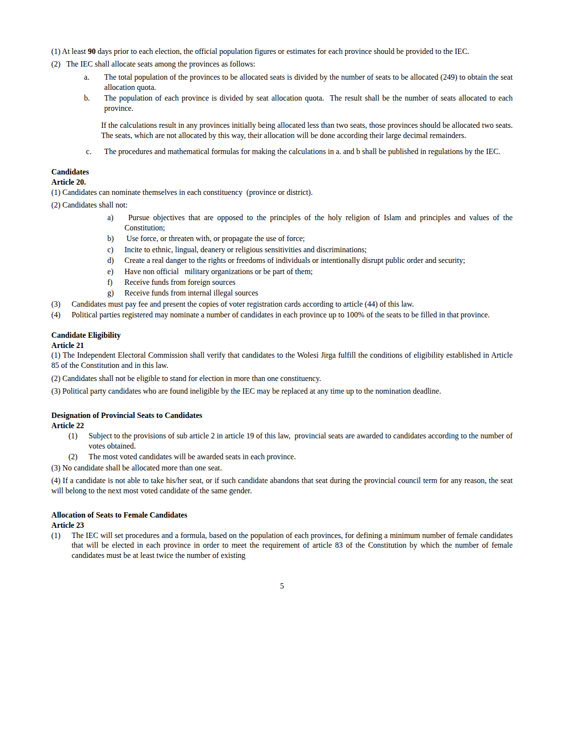(1) At least 90 days prior to each election, the official population figures or estimates for each province should be provided to the IEC.
(2) The IEC shall allocate seats among the provinces as follows:
| a. | The total population of the provinces to be allocated seats is divided by the number of seats to be allocated (249) to obtain the seat allocation quota. |
| b. | The population of each province is divided by seat allocation quota. The result shall be the number of seats allocated to each province. |
If the calculations result in any provinces initially being allocated less than two seats, those provinces should be allocated two seats. The seats, which are not allocated by this way, their allocation will be done according their large decimal remainders.
| c. | The procedures and mathematical formulas for making the calculations in a. and b shall be published in regulations by the IEC. |
Candidates
Article 20.
(1) Candidates can nominate themselves in each constituency (province or district).
(2) Candidates shall not:
| a) | Pursue objectives that are opposed to the principles of the holy religion of Islam and principles and values of the Constitution; |
| b) | Use force, or threaten with, or propagate the use of force; |
| c) | Incite to ethnic, lingual, deanery or religious sensitivities and discriminations; |
| d) | Create a real danger to the rights or freedoms of individuals or intentionally disrupt public order and security; |
| e) | Have non official military organizations or be part of them; |
| f) | Receive funds from foreign sources |
| g) | Receive funds from internal illegal sources |
| (3) | Candidates must pay fee and present the copies of voter registration cards according to article (44) of this law. |
| (4) | Political parties registered may nominate a number of candidates in each province up to 100% of the seats to be filled in that province. |
Candidate Eligibility
Article 21
(1) The Independent Electoral Commission shall verify that candidates to the Wolesi Jirga fulfill the conditions of eligibility established in Article 85 of the Constitution and in this law.
(2) Candidates shall not be eligible to stand for election in more than one constituency.
(3) Political party candidates who are found ineligible by the IEC may be replaced at any time up to the nomination deadline.
Designation of Provincial Seats to Candidates
Article 22
| (1) | Subject to the provisions of sub article 2 in article 19 of this law, provincial seats are awarded to candidates according to the number of votes obtained. |
| (2) | The most voted candidates will be awarded seats in each province. |
(3) No candidate shall be allocated more than one seat.
(4) If a candidate is not able to take his/her seat, or if such candidate abandons that seat during the provincial council term for any reason, the seat will belong to the next most voted candidate of the same gender.
Allocation of Seats to Female Candidates
Article 23
| (1) | The IEC will set procedures and a formula, based on the population of each provinces, for defining a minimum number of female candidates that will be elected in each province in order to meet the requirement of article 83 of the Constitution by which the number of female candidates must be at least twice the number of existing |
5